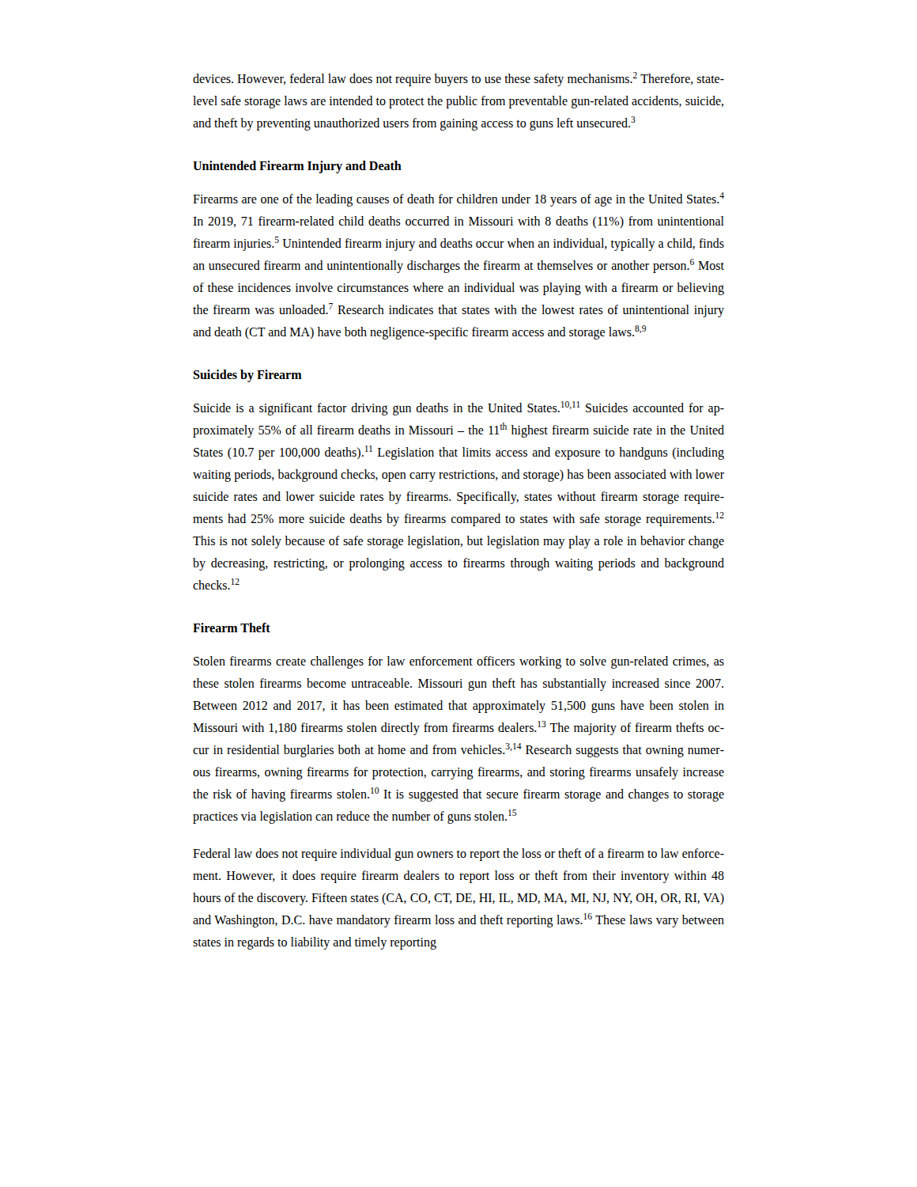devices. However, federal law does not require buyers to use these safety mechanisms.2 Therefore, state-level safe storage laws are intended to protect the public from preventable gun-related accidents, suicide, and theft by preventing unauthorized users from gaining access to guns left unsecured.3
Unintended Firearm Injury and Death
Firearms are one of the leading causes of death for children under 18 years of age in the United States.4 In 2019, 71 firearm-related child deaths occurred in Missouri with 8 deaths (11%) from unintentional firearm injuries.5 Unintended firearm injury and deaths occur when an individual, typically a child, finds an unsecured firearm and unintentionally discharges the firearm at themselves or another person.6 Most of these incidences involve circumstances where an individual was playing with a firearm or believing the firearm was unloaded.7 Research indicates that states with the lowest rates of unintentional injury and death (CT and MA) have both negligence-specific firearm access and storage laws.8,9
Suicides by Firearm
Suicide is a significant factor driving gun deaths in the United States.10,11 Suicides accounted for approximately 55% of all firearm deaths in Missouri – the 11th highest firearm suicide rate in the United States (10.7 per 100,000 deaths).11 Legislation that limits access and exposure to handguns (including waiting periods, background checks, open carry restrictions, and storage) has been associated with lower suicide rates and lower suicide rates by firearms. Specifically, states without firearm storage requirements had 25% more suicide deaths by firearms compared to states with safe storage requirements.12 This is not solely because of safe storage legislation, but legislation may play a role in behavior change by decreasing, restricting, or prolonging access to firearms through waiting periods and background checks.12
Firearm Theft
Stolen firearms create challenges for law enforcement officers working to solve gun-related crimes, as these stolen firearms become untraceable. Missouri gun theft has substantially increased since 2007. Between 2012 and 2017, it has been estimated that approximately 51,500 guns have been stolen in Missouri with 1,180 firearms stolen directly from firearms dealers.13 The majority of firearm thefts occur in residential burglaries both at home and from vehicles.3,14 Research suggests that owning numerous firearms, owning firearms for protection, carrying firearms, and storing firearms unsafely increase the risk of having firearms stolen.10 It is suggested that secure firearm storage and changes to storage practices via legislation can reduce the number of guns stolen.15
Federal law does not require individual gun owners to report the loss or theft of a firearm to law enforcement. However, it does require firearm dealers to report loss or theft from their inventory within 48 hours of the discovery. Fifteen states (CA, CO, CT, DE, HI, IL, MD, MA, MI, NJ, NY, OH, OR, RI, VA) and Washington, D.C. have mandatory firearm loss and theft reporting laws.16 These laws vary between states in regards to liability and timely reporting